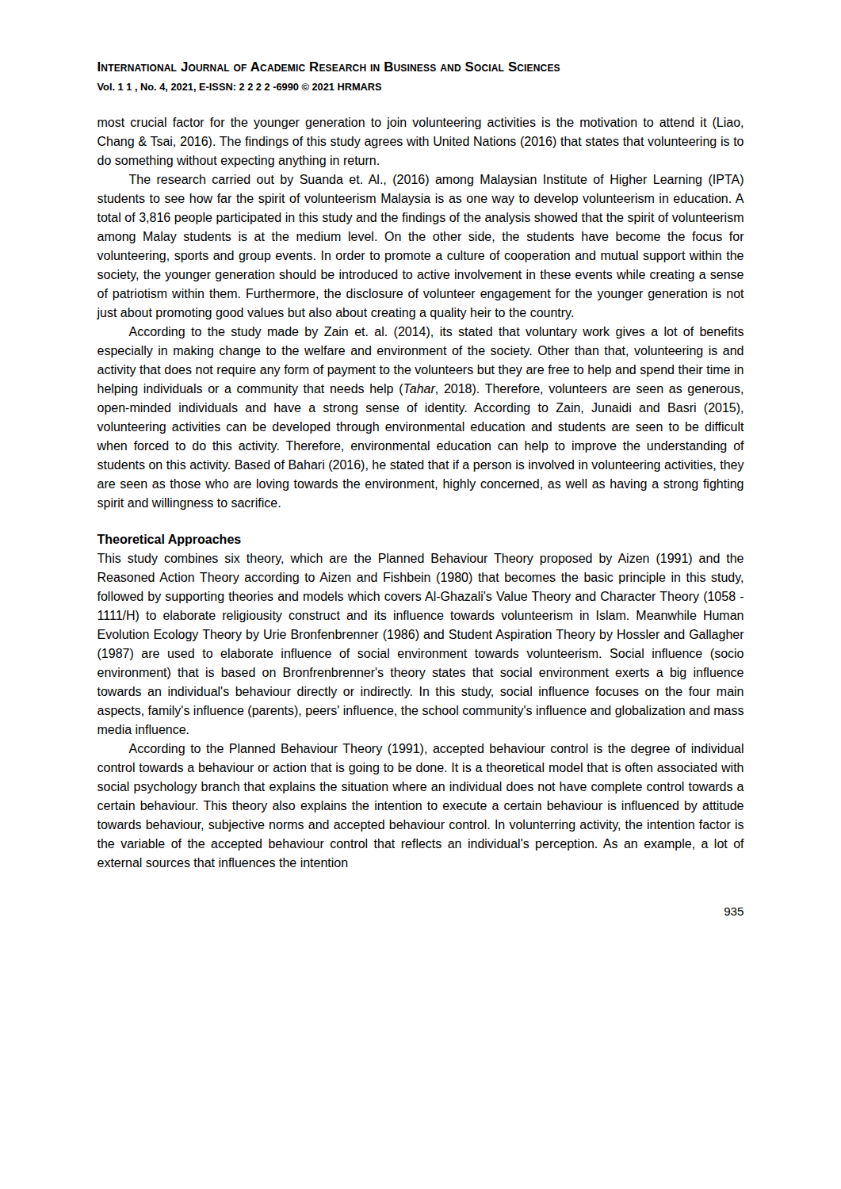International Journal of Academic Research in Business and Social Sciences
Vol. 1 1 , No. 4, 2021, E-ISSN: 2 2 2 2 -6990 © 2021 HRMARS
most crucial factor for the younger generation to join volunteering activities is the motivation to attend it (Liao, Chang & Tsai, 2016). The findings of this study agrees with United Nations (2016) that states that volunteering is to do something without expecting anything in return.
The research carried out by Suanda et. Al., (2016) among Malaysian Institute of Higher Learning (IPTA) students to see how far the spirit of volunteerism Malaysia is as one way to develop volunteerism in education. A total of 3,816 people participated in this study and the findings of the analysis showed that the spirit of volunteerism among Malay students is at the medium level. On the other side, the students have become the focus for volunteering, sports and group events. In order to promote a culture of cooperation and mutual support within the society, the younger generation should be introduced to active involvement in these events while creating a sense of patriotism within them. Furthermore, the disclosure of volunteer engagement for the younger generation is not just about promoting good values but also about creating a quality heir to the country.
According to the study made by Zain et. al. (2014), its stated that voluntary work gives a lot of benefits especially in making change to the welfare and environment of the society. Other than that, volunteering is and activity that does not require any form of payment to the volunteers but they are free to help and spend their time in helping individuals or a community that needs help (Tahar, 2018). Therefore, volunteers are seen as generous, open-minded individuals and have a strong sense of identity. According to Zain, Junaidi and Basri (2015), volunteering activities can be developed through environmental education and students are seen to be difficult when forced to do this activity. Therefore, environmental education can help to improve the understanding of students on this activity. Based of Bahari (2016), he stated that if a person is involved in volunteering activities, they are seen as those who are loving towards the environment, highly concerned, as well as having a strong fighting spirit and willingness to sacrifice.
Theoretical Approaches
This study combines six theory, which are the Planned Behaviour Theory proposed by Aizen (1991) and the Reasoned Action Theory according to Aizen and Fishbein (1980) that becomes the basic principle in this study, followed by supporting theories and models which covers Al-Ghazali's Value Theory and Character Theory (1058 - 1111/H) to elaborate religiousity construct and its influence towards volunteerism in Islam. Meanwhile Human Evolution Ecology Theory by Urie Bronfenbrenner (1986) and Student Aspiration Theory by Hossler and Gallagher (1987) are used to elaborate influence of social environment towards volunteerism. Social influence (socio environment) that is based on Bronfrenbrenner's theory states that social environment exerts a big influence towards an individual's behaviour directly or indirectly. In this study, social influence focuses on the four main aspects, family's influence (parents), peers' influence, the school community's influence and globalization and mass media influence.
According to the Planned Behaviour Theory (1991), accepted behaviour control is the degree of individual control towards a behaviour or action that is going to be done. It is a theoretical model that is often associated with social psychology branch that explains the situation where an individual does not have complete control towards a certain behaviour. This theory also explains the intention to execute a certain behaviour is influenced by attitude towards behaviour, subjective norms and accepted behaviour control. In volunterring activity, the intention factor is the variable of the accepted behaviour control that reflects an individual's perception. As an example, a lot of external sources that influences the intention
935